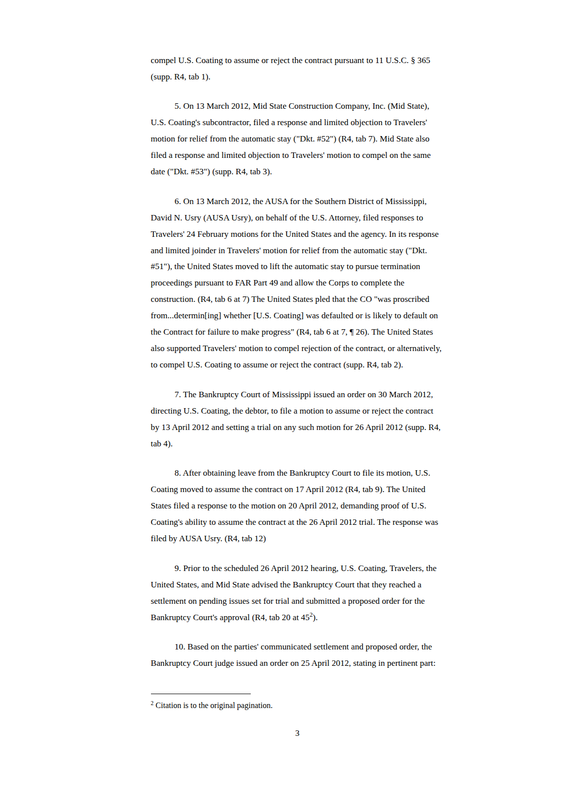compel U.S. Coating to assume or reject the contract pursuant to 11 U.S.C. § 365 (supp. R4, tab 1).
5. On 13 March 2012, Mid State Construction Company, Inc. (Mid State), U.S. Coating's subcontractor, filed a response and limited objection to Travelers' motion for relief from the automatic stay ("Dkt. #52") (R4, tab 7). Mid State also filed a response and limited objection to Travelers' motion to compel on the same date ("Dkt. #53") (supp. R4, tab 3).
6. On 13 March 2012, the AUSA for the Southern District of Mississippi, David N. Usry (AUSA Usry), on behalf of the U.S. Attorney, filed responses to Travelers' 24 February motions for the United States and the agency. In its response and limited joinder in Travelers' motion for relief from the automatic stay ("Dkt. #51"), the United States moved to lift the automatic stay to pursue termination proceedings pursuant to FAR Part 49 and allow the Corps to complete the construction. (R4, tab 6 at 7) The United States pled that the CO "was proscribed from...determin[ing] whether [U.S. Coating] was defaulted or is likely to default on the Contract for failure to make progress" (R4, tab 6 at 7, ¶ 26). The United States also supported Travelers' motion to compel rejection of the contract, or alternatively, to compel U.S. Coating to assume or reject the contract (supp. R4, tab 2).
7. The Bankruptcy Court of Mississippi issued an order on 30 March 2012, directing U.S. Coating, the debtor, to file a motion to assume or reject the contract by 13 April 2012 and setting a trial on any such motion for 26 April 2012 (supp. R4, tab 4).
8. After obtaining leave from the Bankruptcy Court to file its motion, U.S. Coating moved to assume the contract on 17 April 2012 (R4, tab 9). The United States filed a response to the motion on 20 April 2012, demanding proof of U.S. Coating's ability to assume the contract at the 26 April 2012 trial. The response was filed by AUSA Usry. (R4, tab 12)
9. Prior to the scheduled 26 April 2012 hearing, U.S. Coating, Travelers, the United States, and Mid State advised the Bankruptcy Court that they reached a settlement on pending issues set for trial and submitted a proposed order for the Bankruptcy Court's approval (R4, tab 20 at 452).
10. Based on the parties' communicated settlement and proposed order, the Bankruptcy Court judge issued an order on 25 April 2012, stating in pertinent part:
2 Citation is to the original pagination.
3